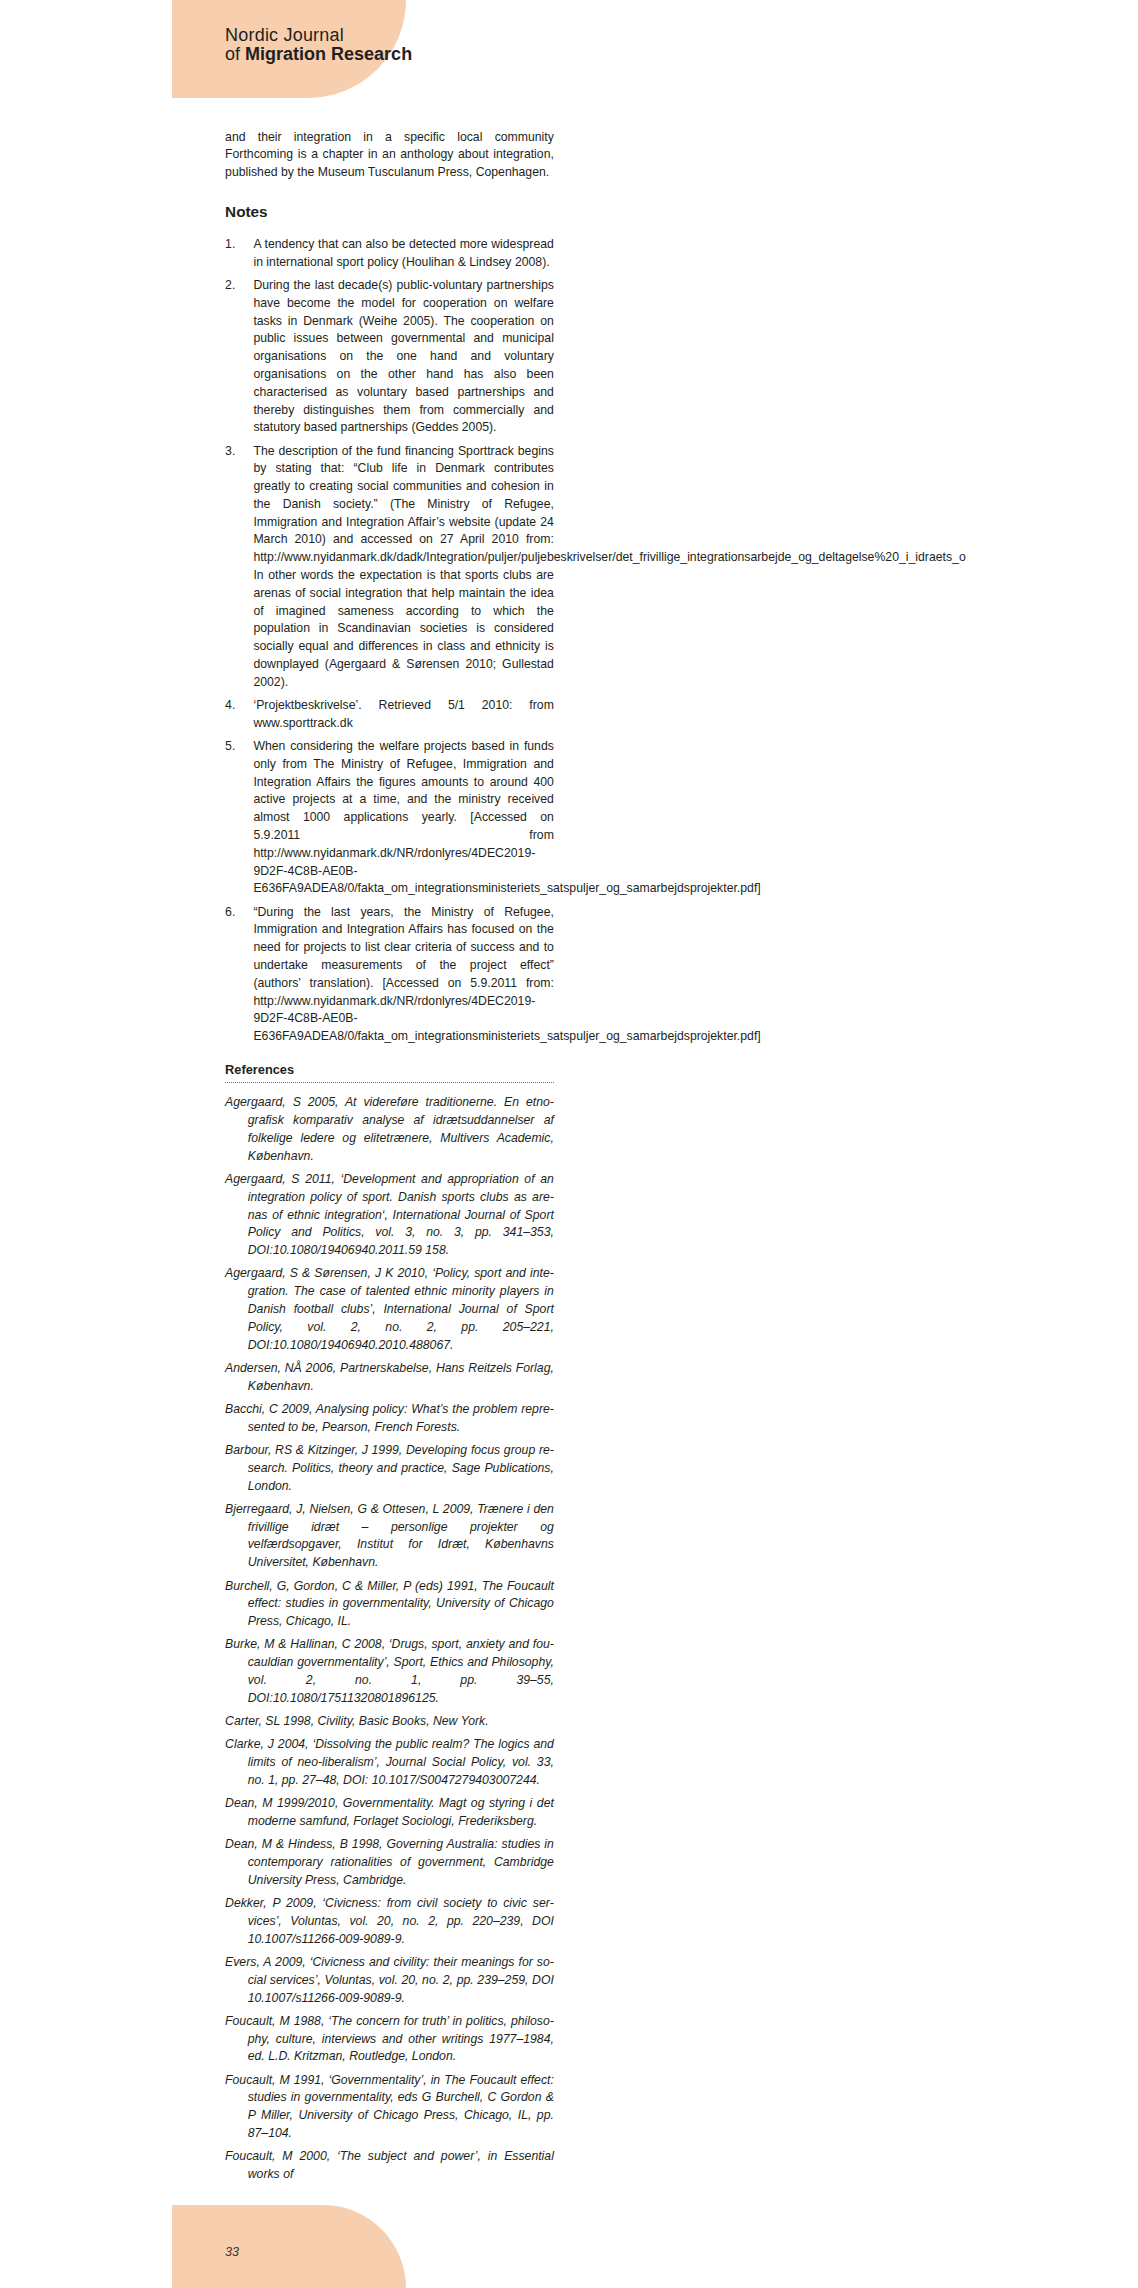Nordic Journal
of Migration Research
and their integration in a specific local community Forthcoming is a chapter in an anthology about integration, published by the Museum Tusculanum Press, Copenhagen.
Notes
A tendency that can also be detected more widespread in international sport policy (Houlihan & Lindsey 2008).
During the last decade(s) public-voluntary partnerships have become the model for cooperation on welfare tasks in Denmark (Weihe 2005). The cooperation on public issues between governmental and municipal organisations on the one hand and voluntary organisations on the other hand has also been characterised as voluntary based partnerships and thereby distinguishes them from commercially and statutory based partnerships (Geddes 2005).
The description of the fund financing Sporttrack begins by stating that: “Club life in Denmark contributes greatly to creating social communities and cohesion in the Danish society.” (The Ministry of Refugee, Immigration and Integration Affair’s website (update 24 March 2010) and accessed on 27 April 2010 from: http://www.nyidanmark.dk/dadk/Integration/puljer/puljebeskrivelser/det_frivillige_integrationsarbejde_og_deltagelse%20_i_idraets_og_foreningslivet.htm) In other words the expectation is that sports clubs are arenas of social integration that help maintain the idea of imagined sameness according to which the population in Scandinavian societies is considered socially equal and differences in class and ethnicity is downplayed (Agergaard & Sørensen 2010; Gullestad 2002).
‘Projektbeskrivelse’. Retrieved 5/1 2010: from www.sporttrack.dk
When considering the welfare projects based in funds only from The Ministry of Refugee, Immigration and Integration Affairs the figures amounts to around 400 active projects at a time, and the ministry received almost 1000 applications yearly. [Accessed on 5.9.2011 from http://www.nyidanmark.dk/NR/rdonlyres/4DEC2019-9D2F-4C8B-AE0B-E636FA9ADEA8/0/fakta_om_integrationsministeriets_satspuljer_og_samarbejdsprojekter.pdf]
“During the last years, the Ministry of Refugee, Immigration and Integration Affairs has focused on the need for projects to list clear criteria of success and to undertake measurements of the project effect” (authors’ translation). [Accessed on 5.9.2011 from: http://www.nyidanmark.dk/NR/rdonlyres/4DEC2019-9D2F-4C8B-AE0B-E636FA9ADEA8/0/fakta_om_integrationsministeriets_satspuljer_og_samarbejdsprojekter.pdf]
References
Agergaard, S 2005, At videreføre traditionerne. En etnografisk komparativ analyse af idrætsuddannelser af folkelige ledere og elitetrænere, Multivers Academic, København.
Agergaard, S 2011, ‘Development and appropriation of an integration policy of sport. Danish sports clubs as arenas of ethnic integration‘, International Journal of Sport Policy and Politics, vol. 3, no. 3, pp. 341–353, DOI:10.1080/19406940.2011.59 158.
Agergaard, S & Sørensen, J K 2010, ‘Policy, sport and integration. The case of talented ethnic minority players in Danish football clubs’, International Journal of Sport Policy, vol. 2, no. 2, pp. 205–221, DOI:10.1080/19406940.2010.488067.
Andersen, NÅ 2006, Partnerskabelse, Hans Reitzels Forlag, København.
Bacchi, C 2009, Analysing policy: What’s the problem represented to be, Pearson, French Forests.
Barbour, RS & Kitzinger, J 1999, Developing focus group research. Politics, theory and practice, Sage Publications, London.
Bjerregaard, J, Nielsen, G & Ottesen, L 2009, Trænere i den frivillige idræt – personlige projekter og velfærdsopgaver, Institut for Idræt, Københavns Universitet, København.
Burchell, G, Gordon, C & Miller, P (eds) 1991, The Foucault effect: studies in governmentality, University of Chicago Press, Chicago, IL.
Burke, M & Hallinan, C 2008, ‘Drugs, sport, anxiety and foucauldian governmentality’, Sport, Ethics and Philosophy, vol. 2, no. 1, pp. 39–55, DOI:10.1080/17511320801896125.
Carter, SL 1998, Civility, Basic Books, New York.
Clarke, J 2004, ‘Dissolving the public realm? The logics and limits of neo-liberalism’, Journal Social Policy, vol. 33, no. 1, pp. 27–48, DOI: 10.1017/S0047279403007244.
Dean, M 1999/2010, Governmentality. Magt og styring i det moderne samfund, Forlaget Sociologi, Frederiksberg.
Dean, M & Hindess, B 1998, Governing Australia: studies in contemporary rationalities of government, Cambridge University Press, Cambridge.
Dekker, P 2009, ‘Civicness: from civil society to civic services’, Voluntas, vol. 20, no. 2, pp. 220–239, DOI 10.1007/s11266-009-9089-9.
Evers, A 2009, ‘Civicness and civility: their meanings for social services’, Voluntas, vol. 20, no. 2, pp. 239–259, DOI 10.1007/s11266-009-9089-9.
Foucault, M 1988, ‘The concern for truth’ in politics, philosophy, culture, interviews and other writings 1977–1984, ed. L.D. Kritzman, Routledge, London.
Foucault, M 1991, ‘Governmentality’, in The Foucault effect: studies in governmentality, eds G Burchell, C Gordon & P Miller, University of Chicago Press, Chicago, IL, pp. 87–104.
Foucault, M 2000, ‘The subject and power’, in Essential works of
33